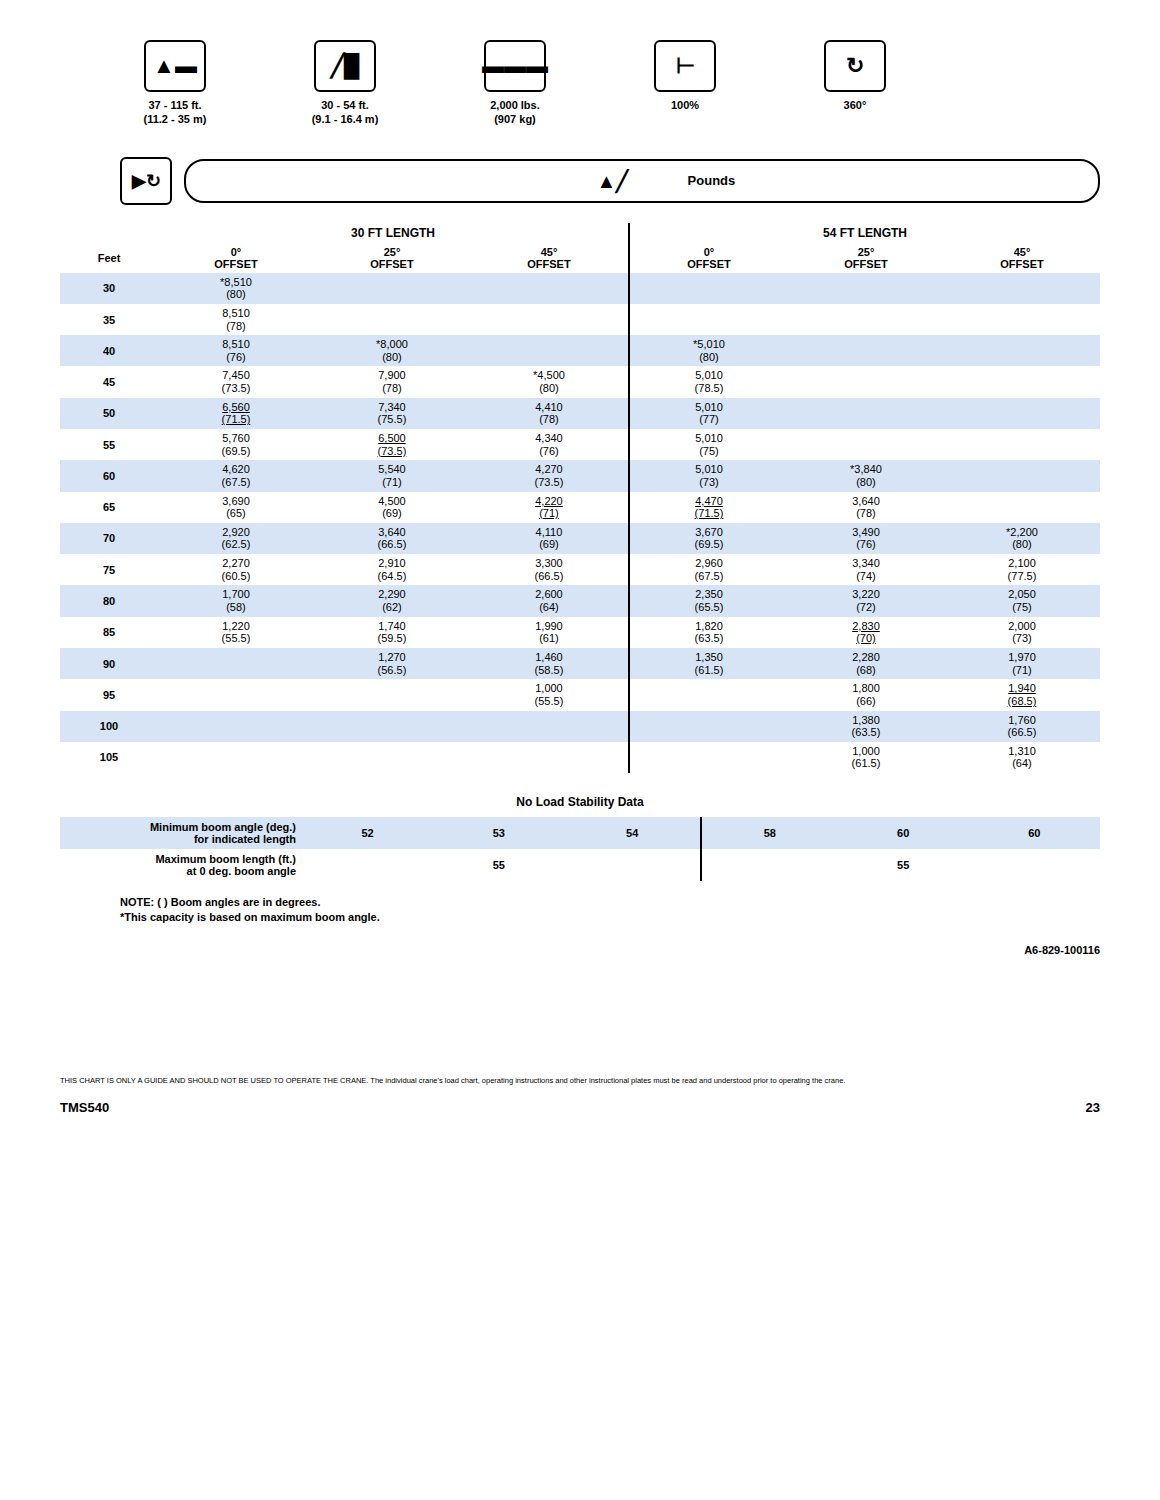▲▬
37 - 115 ft.
(11.2 - 35 m)
╱█
30 - 54 ft.
(9.1 - 16.4 m)
▬▬▬
2,000 lbs.
(907 kg)
⊢
100%
↻
360°
▶↻
▲╱ Pounds
| | 30 FT LENGTH | 54 FT LENGTH |
| Feet | 0° OFFSET | 25° OFFSET | 45° OFFSET | 0° OFFSET | 25° OFFSET | 45° OFFSET |
| 30 | *8,510 (80) | | | | | |
| 35 | 8,510 (78) | | | | | |
| 40 | 8,510 (76) | *8,000 (80) | | *5,010 (80) | | |
| 45 | 7,450 (73.5) | 7,900 (78) | *4,500 (80) | 5,010 (78.5) | | |
| 50 | 6,560 (71.5) | 7,340 (75.5) | 4,410 (78) | 5,010 (77) | | |
| 55 | 5,760 (69.5) | 6,500 (73.5) | 4,340 (76) | 5,010 (75) | | |
| 60 | 4,620 (67.5) | 5,540 (71) | 4,270 (73.5) | 5,010 (73) | *3,840 (80) | |
| 65 | 3,690 (65) | 4,500 (69) | 4,220 (71) | 4,470 (71.5) | 3,640 (78) | |
| 70 | 2,920 (62.5) | 3,640 (66.5) | 4,110 (69) | 3,670 (69.5) | 3,490 (76) | *2,200 (80) |
| 75 | 2,270 (60.5) | 2,910 (64.5) | 3,300 (66.5) | 2,960 (67.5) | 3,340 (74) | 2,100 (77.5) |
| 80 | 1,700 (58) | 2,290 (62) | 2,600 (64) | 2,350 (65.5) | 3,220 (72) | 2,050 (75) |
| 85 | 1,220 (55.5) | 1,740 (59.5) | 1,990 (61) | 1,820 (63.5) | 2,830 (70) | 2,000 (73) |
| 90 | | 1,270 (56.5) | 1,460 (58.5) | 1,350 (61.5) | 2,280 (68) | 1,970 (71) |
| 95 | | | 1,000 (55.5) | | 1,800 (66) | 1,940 (68.5) |
| 100 | | | | | 1,380 (63.5) | 1,760 (66.5) |
| 105 | | | | | 1,000 (61.5) | 1,310 (64) |
No Load Stability Data
| Minimum boom angle (deg.) for indicated length | 52 | 53 | 54 | 58 | 60 | 60 |
| Maximum boom length (ft.) at 0 deg. boom angle | | 55 | | | 55 | |
NOTE: ( ) Boom angles are in degrees.
*This capacity is based on maximum boom angle.
A6-829-100116
THIS CHART IS ONLY A GUIDE AND SHOULD NOT BE USED TO OPERATE THE CRANE. The individual crane's load chart, operating instructions and other instructional plates must be read and understood prior to operating the crane.
TMS540 23